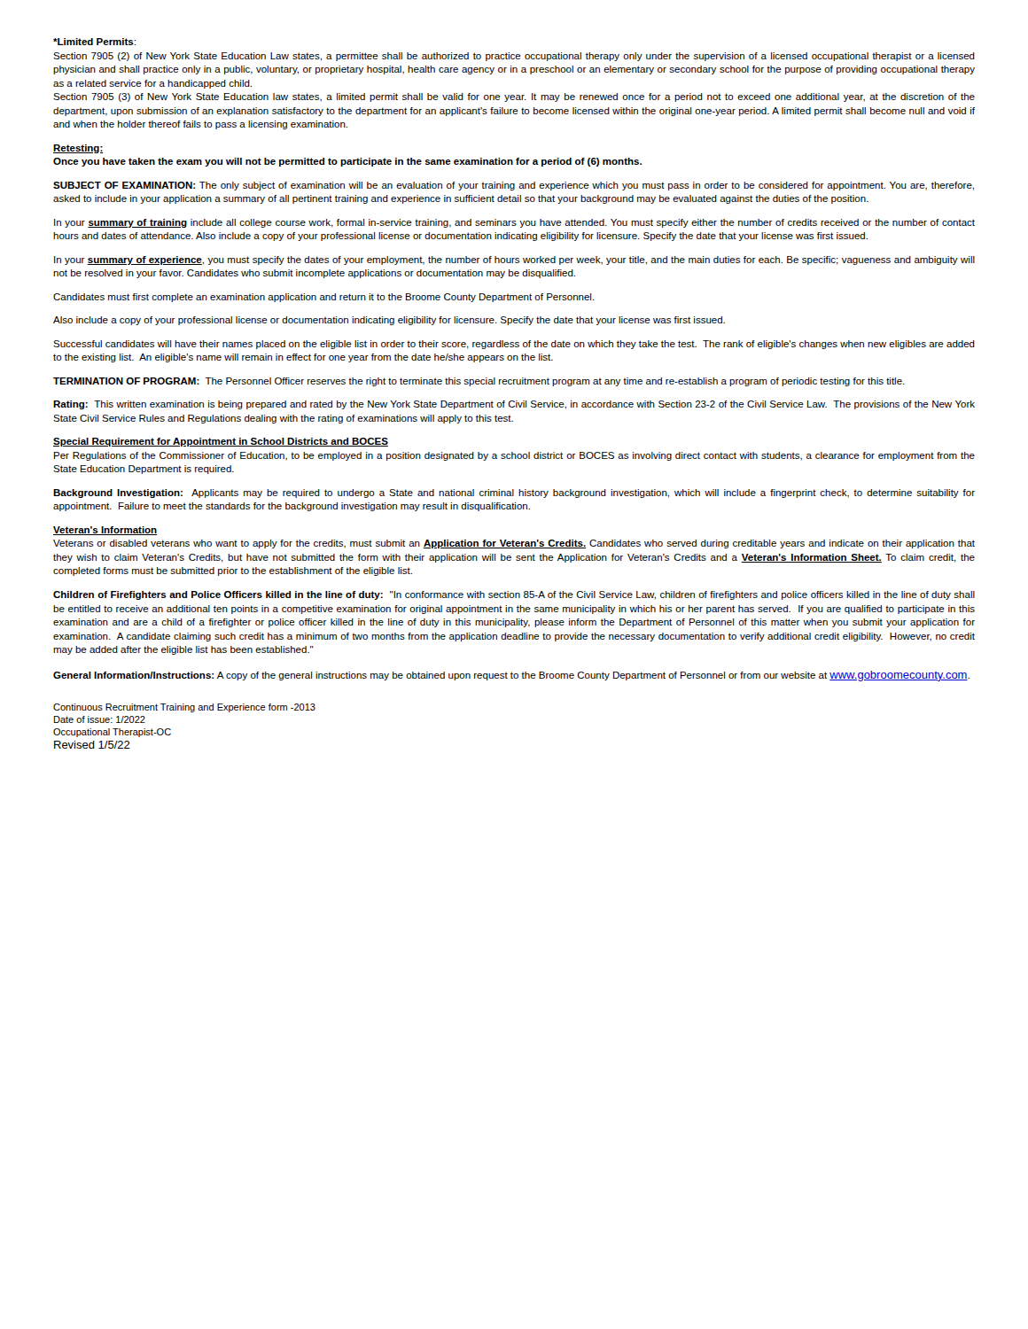*Limited Permits:
Section 7905 (2) of New York State Education Law states, a permittee shall be authorized to practice occupational therapy only under the supervision of a licensed occupational therapist or a licensed physician and shall practice only in a public, voluntary, or proprietary hospital, health care agency or in a preschool or an elementary or secondary school for the purpose of providing occupational therapy as a related service for a handicapped child.
Section 7905 (3) of New York State Education law states, a limited permit shall be valid for one year. It may be renewed once for a period not to exceed one additional year, at the discretion of the department, upon submission of an explanation satisfactory to the department for an applicant's failure to become licensed within the original one-year period. A limited permit shall become null and void if and when the holder thereof fails to pass a licensing examination.
Retesting:
Once you have taken the exam you will not be permitted to participate in the same examination for a period of (6) months.
SUBJECT OF EXAMINATION: The only subject of examination will be an evaluation of your training and experience which you must pass in order to be considered for appointment. You are, therefore, asked to include in your application a summary of all pertinent training and experience in sufficient detail so that your background may be evaluated against the duties of the position.
In your summary of training include all college course work, formal in-service training, and seminars you have attended. You must specify either the number of credits received or the number of contact hours and dates of attendance. Also include a copy of your professional license or documentation indicating eligibility for licensure. Specify the date that your license was first issued.
In your summary of experience, you must specify the dates of your employment, the number of hours worked per week, your title, and the main duties for each. Be specific; vagueness and ambiguity will not be resolved in your favor. Candidates who submit incomplete applications or documentation may be disqualified.
Candidates must first complete an examination application and return it to the Broome County Department of Personnel.
Also include a copy of your professional license or documentation indicating eligibility for licensure. Specify the date that your license was first issued.
Successful candidates will have their names placed on the eligible list in order to their score, regardless of the date on which they take the test. The rank of eligible's changes when new eligibles are added to the existing list. An eligible's name will remain in effect for one year from the date he/she appears on the list.
TERMINATION OF PROGRAM: The Personnel Officer reserves the right to terminate this special recruitment program at any time and re-establish a program of periodic testing for this title.
Rating: This written examination is being prepared and rated by the New York State Department of Civil Service, in accordance with Section 23-2 of the Civil Service Law. The provisions of the New York State Civil Service Rules and Regulations dealing with the rating of examinations will apply to this test.
Special Requirement for Appointment in School Districts and BOCES
Per Regulations of the Commissioner of Education, to be employed in a position designated by a school district or BOCES as involving direct contact with students, a clearance for employment from the State Education Department is required.
Background Investigation: Applicants may be required to undergo a State and national criminal history background investigation, which will include a fingerprint check, to determine suitability for appointment. Failure to meet the standards for the background investigation may result in disqualification.
Veteran's Information
Veterans or disabled veterans who want to apply for the credits, must submit an Application for Veteran's Credits. Candidates who served during creditable years and indicate on their application that they wish to claim Veteran's Credits, but have not submitted the form with their application will be sent the Application for Veteran's Credits and a Veteran's Information Sheet. To claim credit, the completed forms must be submitted prior to the establishment of the eligible list.
Children of Firefighters and Police Officers killed in the line of duty: "In conformance with section 85-A of the Civil Service Law, children of firefighters and police officers killed in the line of duty shall be entitled to receive an additional ten points in a competitive examination for original appointment in the same municipality in which his or her parent has served. If you are qualified to participate in this examination and are a child of a firefighter or police officer killed in the line of duty in this municipality, please inform the Department of Personnel of this matter when you submit your application for examination. A candidate claiming such credit has a minimum of two months from the application deadline to provide the necessary documentation to verify additional credit eligibility. However, no credit may be added after the eligible list has been established."
General Information/Instructions: A copy of the general instructions may be obtained upon request to the Broome County Department of Personnel or from our website at www.gobroomecounty.com.
Continuous Recruitment Training and Experience form -2013
Date of issue: 1/2022
Occupational Therapist-OC
Revised 1/5/22